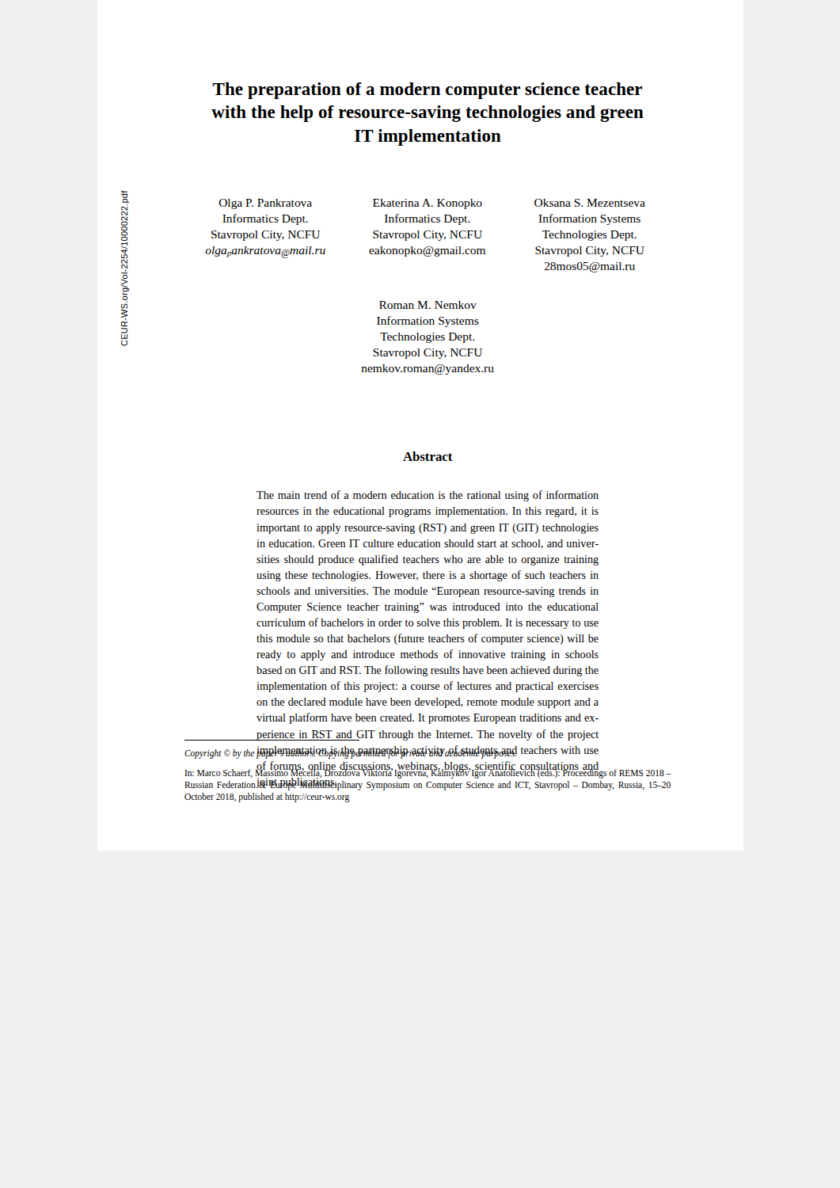CEUR-WS.org/Vol-2254/10000222.pdf
The preparation of a modern computer science teacher
with the help of resource-saving technologies and green
IT implementation
| Olga P. Pankratova Informatics Dept. Stavropol City, NCFU olga p ankratova @ mail.ru | Ekaterina A. Konopko Informatics Dept. Stavropol City, NCFU eakonopko@gmail.com | Oksana S. Mezentseva Information Systems Technologies Dept. Stavropol City, NCFU 28mos05@mail.ru |
Roman M. Nemkov
Information Systems
Technologies Dept.
Stavropol City, NCFU
nemkov.roman@yandex.ru
Abstract
The main trend of a modern education is the rational using of information resources in the educational programs implementation. In this regard, it is important to apply resource-saving (RST) and green IT (GIT) technologies in education. Green IT culture education should start at school, and universities should produce qualified teachers who are able to organize training using these technologies. However, there is a shortage of such teachers in schools and universities. The module “European resource-saving trends in Computer Science teacher training” was introduced into the educational curriculum of bachelors in order to solve this problem. It is necessary to use this module so that bachelors (future teachers of computer science) will be ready to apply and introduce methods of innovative training in schools based on GIT and RST. The following results have been achieved during the implementation of this project: a course of lectures and practical exercises on the declared module have been developed, remote module support and a virtual platform have been created. It promotes European traditions and experience in RST and GIT through the Internet. The novelty of the project implementation is the partnership activity of students and teachers with use of forums, online discussions, webinars, blogs, scientific consultations and joint publications.
Copyright © by the paper’s authors. Copying permitted for private and academic purposes.
In: Marco Schaerf, Massimo Mecella, Drozdova Viktoria Igorevna, Kalmykov Igor Anatolievich (eds.): Proceedings of REMS 2018 – Russian Federation & Europe Multidisciplinary Symposium on Computer Science and ICT, Stavropol – Dombay, Russia, 15–20 October 2018, published at http://ceur-ws.org